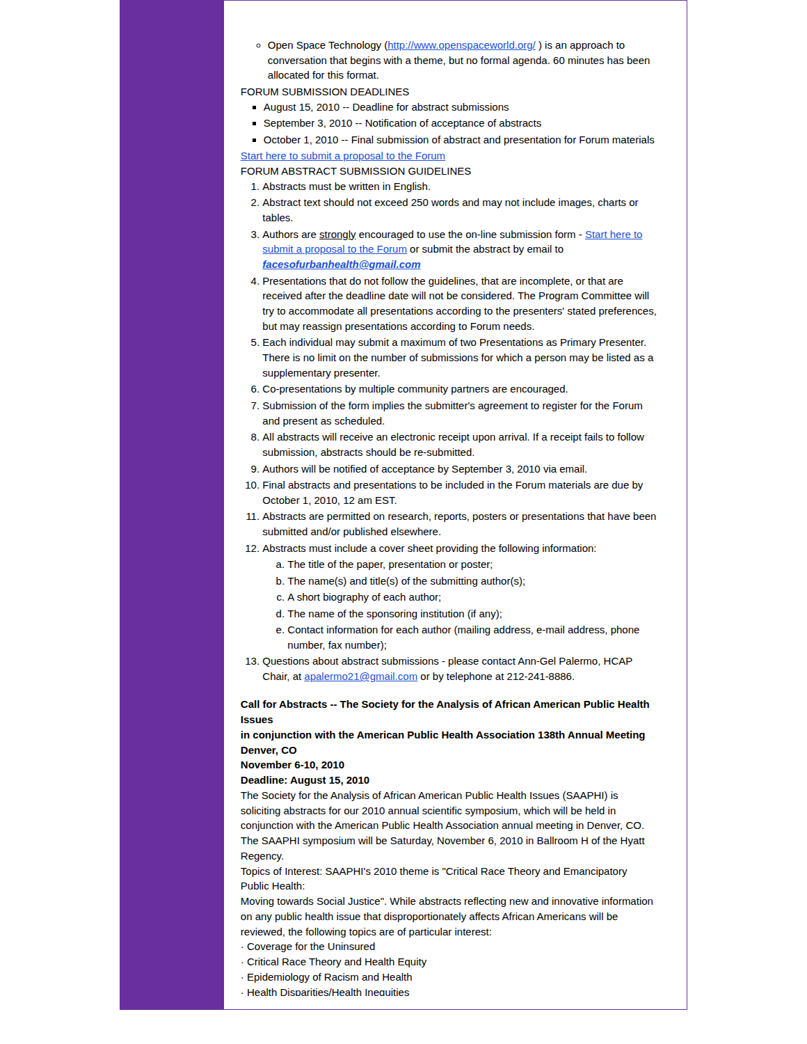Open Space Technology (http://www.openspaceworld.org/ ) is an approach to conversation that begins with a theme, but no formal agenda. 60 minutes has been allocated for this format.
FORUM SUBMISSION DEADLINES
August 15, 2010 -- Deadline for abstract submissions
September 3, 2010 -- Notification of acceptance of abstracts
October 1, 2010 -- Final submission of abstract and presentation for Forum materials
Start here to submit a proposal to the Forum
FORUM ABSTRACT SUBMISSION GUIDELINES
Abstracts must be written in English.
Abstract text should not exceed 250 words and may not include images, charts or tables.
Authors are strongly encouraged to use the on-line submission form - Start here to submit a proposal to the Forum or submit the abstract by email to facesofurbanhealth@gmail.com
Presentations that do not follow the guidelines, that are incomplete, or that are received after the deadline date will not be considered. The Program Committee will try to accommodate all presentations according to the presenters' stated preferences, but may reassign presentations according to Forum needs.
Each individual may submit a maximum of two Presentations as Primary Presenter. There is no limit on the number of submissions for which a person may be listed as a supplementary presenter.
Co-presentations by multiple community partners are encouraged.
Submission of the form implies the submitter's agreement to register for the Forum and present as scheduled.
All abstracts will receive an electronic receipt upon arrival. If a receipt fails to follow submission, abstracts should be re-submitted.
Authors will be notified of acceptance by September 3, 2010 via email.
Final abstracts and presentations to be included in the Forum materials are due by October 1, 2010, 12 am EST.
Abstracts are permitted on research, reports, posters or presentations that have been submitted and/or published elsewhere.
Abstracts must include a cover sheet providing the following information:
The title of the paper, presentation or poster;
The name(s) and title(s) of the submitting author(s);
A short biography of each author;
The name of the sponsoring institution (if any);
Contact information for each author (mailing address, e-mail address, phone number, fax number);
Questions about abstract submissions - please contact Ann-Gel Palermo, HCAP Chair, at apalermo21@gmail.com or by telephone at 212-241-8886.
Call for Abstracts -- The Society for the Analysis of African American Public Health Issues
in conjunction with the American Public Health Association 138th Annual Meeting Denver, CO
November 6-10, 2010
Deadline: August 15, 2010
The Society for the Analysis of African American Public Health Issues (SAAPHI) is soliciting abstracts for our 2010 annual scientific symposium, which will be held in conjunction with the American Public Health Association annual meeting in Denver, CO. The SAAPHI symposium will be Saturday, November 6, 2010 in Ballroom H of the Hyatt Regency.
Topics of Interest: SAAPHI's 2010 theme is "Critical Race Theory and Emancipatory Public Health:
Moving towards Social Justice". While abstracts reflecting new and innovative information on any public health issue that disproportionately affects African Americans will be reviewed, the following topics are of particular interest:
· Coverage for the Uninsured
· Critical Race Theory and Health Equity
· Epidemiology of Racism and Health
· Health Disparities/Health Inequities